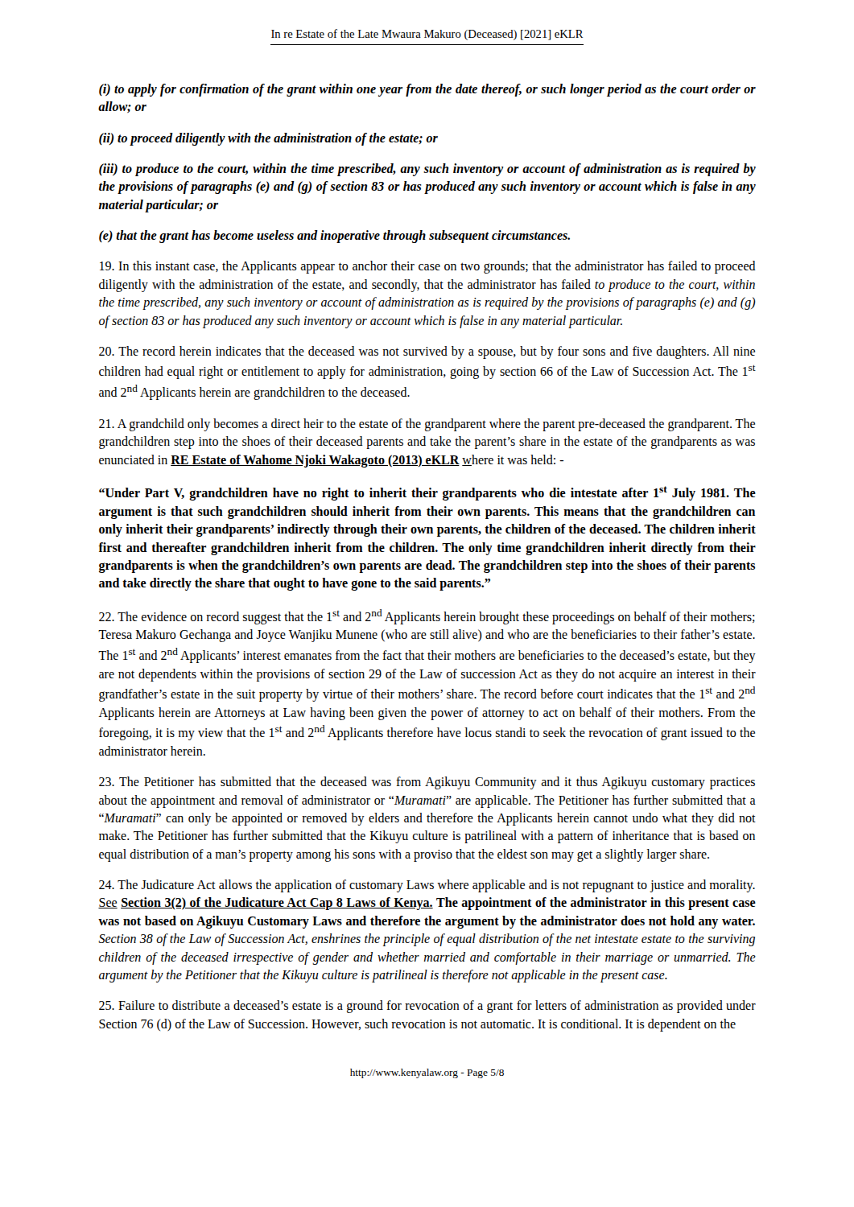In re Estate of the Late Mwaura Makuro (Deceased) [2021] eKLR
(i) to apply for confirmation of the grant within one year from the date thereof, or such longer period as the court order or allow; or
(ii) to proceed diligently with the administration of the estate; or
(iii) to produce to the court, within the time prescribed, any such inventory or account of administration as is required by the provisions of paragraphs (e) and (g) of section 83 or has produced any such inventory or account which is false in any material particular; or
(e) that the grant has become useless and inoperative through subsequent circumstances.
19. In this instant case, the Applicants appear to anchor their case on two grounds; that the administrator has failed to proceed diligently with the administration of the estate, and secondly, that the administrator has failed to produce to the court, within the time prescribed, any such inventory or account of administration as is required by the provisions of paragraphs (e) and (g) of section 83 or has produced any such inventory or account which is false in any material particular.
20. The record herein indicates that the deceased was not survived by a spouse, but by four sons and five daughters. All nine children had equal right or entitlement to apply for administration, going by section 66 of the Law of Succession Act. The 1st and 2nd Applicants herein are grandchildren to the deceased.
21. A grandchild only becomes a direct heir to the estate of the grandparent where the parent pre-deceased the grandparent. The grandchildren step into the shoes of their deceased parents and take the parent’s share in the estate of the grandparents as was enunciated in RE Estate of Wahome Njoki Wakagoto (2013) eKLR where it was held: -
“Under Part V, grandchildren have no right to inherit their grandparents who die intestate after 1st July 1981. The argument is that such grandchildren should inherit from their own parents. This means that the grandchildren can only inherit their grandparents’ indirectly through their own parents, the children of the deceased. The children inherit first and thereafter grandchildren inherit from the children. The only time grandchildren inherit directly from their grandparents is when the grandchildren’s own parents are dead. The grandchildren step into the shoes of their parents and take directly the share that ought to have gone to the said parents.”
22. The evidence on record suggest that the 1st and 2nd Applicants herein brought these proceedings on behalf of their mothers; Teresa Makuro Gechanga and Joyce Wanjiku Munene (who are still alive) and who are the beneficiaries to their father’s estate. The 1st and 2nd Applicants’ interest emanates from the fact that their mothers are beneficiaries to the deceased’s estate, but they are not dependents within the provisions of section 29 of the Law of succession Act as they do not acquire an interest in their grandfather’s estate in the suit property by virtue of their mothers’ share. The record before court indicates that the 1st and 2nd Applicants herein are Attorneys at Law having been given the power of attorney to act on behalf of their mothers. From the foregoing, it is my view that the 1st and 2nd Applicants therefore have locus standi to seek the revocation of grant issued to the administrator herein.
23. The Petitioner has submitted that the deceased was from Agikuyu Community and it thus Agikuyu customary practices about the appointment and removal of administrator or “Muramati” are applicable. The Petitioner has further submitted that a “Muramati” can only be appointed or removed by elders and therefore the Applicants herein cannot undo what they did not make. The Petitioner has further submitted that the Kikuyu culture is patrilineal with a pattern of inheritance that is based on equal distribution of a man’s property among his sons with a proviso that the eldest son may get a slightly larger share.
24. The Judicature Act allows the application of customary Laws where applicable and is not repugnant to justice and morality. See Section 3(2) of the Judicature Act Cap 8 Laws of Kenya. The appointment of the administrator in this present case was not based on Agikuyu Customary Laws and therefore the argument by the administrator does not hold any water. Section 38 of the Law of Succession Act, enshrines the principle of equal distribution of the net intestate estate to the surviving children of the deceased irrespective of gender and whether married and comfortable in their marriage or unmarried. The argument by the Petitioner that the Kikuyu culture is patrilineal is therefore not applicable in the present case.
25. Failure to distribute a deceased’s estate is a ground for revocation of a grant for letters of administration as provided under Section 76 (d) of the Law of Succession. However, such revocation is not automatic. It is conditional. It is dependent on the
http://www.kenyalaw.org - Page 5/8